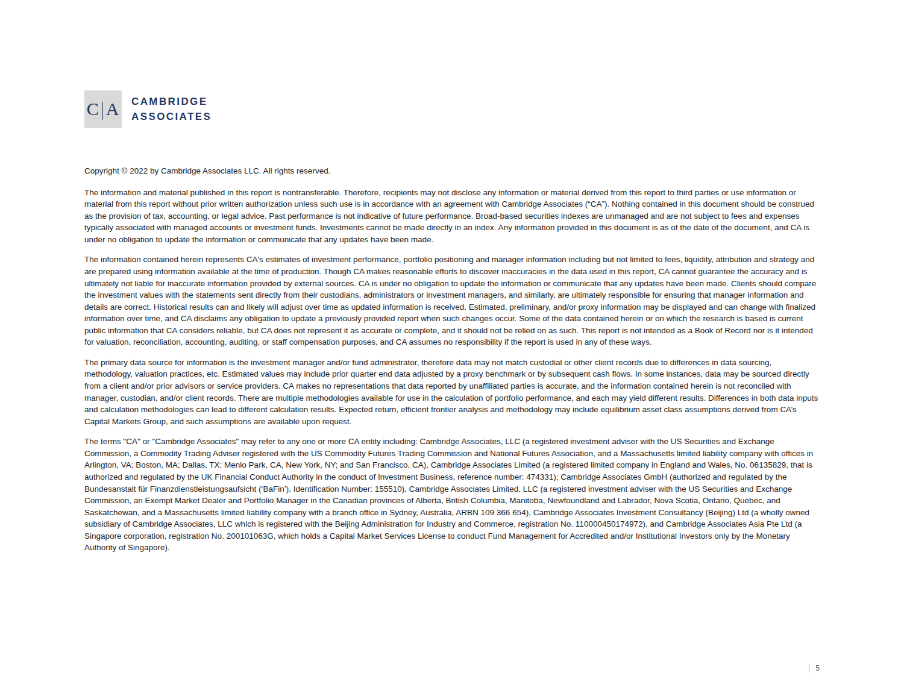C A
CAMBRIDGE
ASSOCIATES
Copyright © 2022 by Cambridge Associates LLC. All rights reserved.
The information and material published in this report is nontransferable. Therefore, recipients may not disclose any information or material derived from this report to third parties or use information or material from this report without prior written authorization unless such use is in accordance with an agreement with Cambridge Associates (“CA”). Nothing contained in this document should be construed as the provision of tax, accounting, or legal advice. Past performance is not indicative of future performance. Broad-based securities indexes are unmanaged and are not subject to fees and expenses typically associated with managed accounts or investment funds. Investments cannot be made directly in an index. Any information provided in this document is as of the date of the document, and CA is under no obligation to update the information or communicate that any updates have been made.
The information contained herein represents CA's estimates of investment performance, portfolio positioning and manager information including but not limited to fees, liquidity, attribution and strategy and are prepared using information available at the time of production. Though CA makes reasonable efforts to discover inaccuracies in the data used in this report, CA cannot guarantee the accuracy and is ultimately not liable for inaccurate information provided by external sources. CA is under no obligation to update the information or communicate that any updates have been made. Clients should compare the investment values with the statements sent directly from their custodians, administrators or investment managers, and similarly, are ultimately responsible for ensuring that manager information and details are correct. Historical results can and likely will adjust over time as updated information is received. Estimated, preliminary, and/or proxy information may be displayed and can change with finalized information over time, and CA disclaims any obligation to update a previously provided report when such changes occur. Some of the data contained herein or on which the research is based is current public information that CA considers reliable, but CA does not represent it as accurate or complete, and it should not be relied on as such. This report is not intended as a Book of Record nor is it intended for valuation, reconciliation, accounting, auditing, or staff compensation purposes, and CA assumes no responsibility if the report is used in any of these ways.
The primary data source for information is the investment manager and/or fund administrator, therefore data may not match custodial or other client records due to differences in data sourcing, methodology, valuation practices, etc. Estimated values may include prior quarter end data adjusted by a proxy benchmark or by subsequent cash flows. In some instances, data may be sourced directly from a client and/or prior advisors or service providers. CA makes no representations that data reported by unaffiliated parties is accurate, and the information contained herein is not reconciled with manager, custodian, and/or client records. There are multiple methodologies available for use in the calculation of portfolio performance, and each may yield different results. Differences in both data inputs and calculation methodologies can lead to different calculation results. Expected return, efficient frontier analysis and methodology may include equilibrium asset class assumptions derived from CA’s Capital Markets Group, and such assumptions are available upon request.
The terms "CA" or "Cambridge Associates" may refer to any one or more CA entity including: Cambridge Associates, LLC (a registered investment adviser with the US Securities and Exchange Commission, a Commodity Trading Adviser registered with the US Commodity Futures Trading Commission and National Futures Association, and a Massachusetts limited liability company with offices in Arlington, VA; Boston, MA; Dallas, TX; Menlo Park, CA, New York, NY; and San Francisco, CA), Cambridge Associates Limited (a registered limited company in England and Wales, No. 06135829, that is authorized and regulated by the UK Financial Conduct Authority in the conduct of Investment Business, reference number: 474331); Cambridge Associates GmbH (authorized and regulated by the Bundesanstalt für Finanzdienstleistungsaufsicht (‘BaFin’), Identification Number: 155510), Cambridge Associates Limited, LLC (a registered investment adviser with the US Securities and Exchange Commission, an Exempt Market Dealer and Portfolio Manager in the Canadian provinces of Alberta, British Columbia, Manitoba, Newfoundland and Labrador, Nova Scotia, Ontario, Québec, and Saskatchewan, and a Massachusetts limited liability company with a branch office in Sydney, Australia, ARBN 109 366 654), Cambridge Associates Investment Consultancy (Beijing) Ltd (a wholly owned subsidiary of Cambridge Associates, LLC which is registered with the Beijing Administration for Industry and Commerce, registration No. 110000450174972), and Cambridge Associates Asia Pte Ltd (a Singapore corporation, registration No. 200101063G, which holds a Capital Market Services License to conduct Fund Management for Accredited and/or Institutional Investors only by the Monetary Authority of Singapore).
5